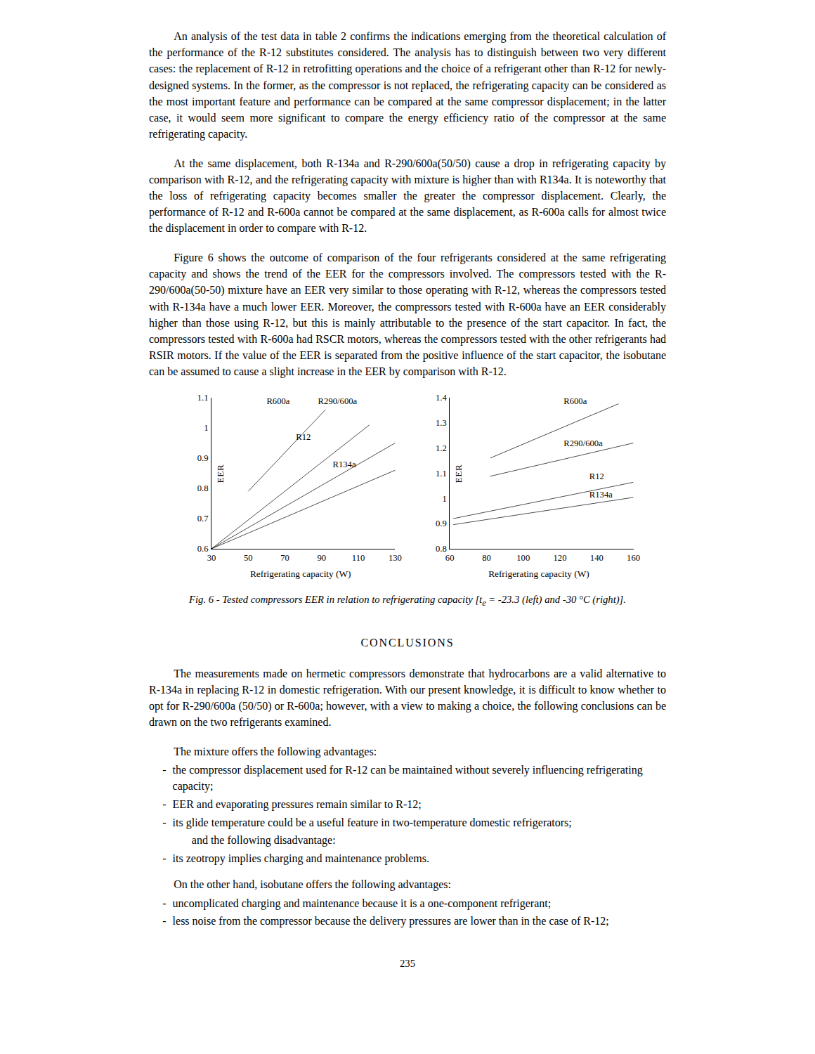An analysis of the test data in table 2 confirms the indications emerging from the theoretical calculation of the performance of the R-12 substitutes considered. The analysis has to distinguish between two very different cases: the replacement of R-12 in retrofitting operations and the choice of a refrigerant other than R-12 for newly-designed systems. In the former, as the compressor is not replaced, the refrigerating capacity can be considered as the most important feature and performance can be compared at the same compressor displacement; in the latter case, it would seem more significant to compare the energy efficiency ratio of the compressor at the same refrigerating capacity.
At the same displacement, both R-134a and R-290/600a(50/50) cause a drop in refrigerating capacity by comparison with R-12, and the refrigerating capacity with mixture is higher than with R134a. It is noteworthy that the loss of refrigerating capacity becomes smaller the greater the compressor displacement. Clearly, the performance of R-12 and R-600a cannot be compared at the same displacement, as R-600a calls for almost twice the displacement in order to compare with R-12.
Figure 6 shows the outcome of comparison of the four refrigerants considered at the same refrigerating capacity and shows the trend of the EER for the compressors involved. The compressors tested with the R-290/600a(50-50) mixture have an EER very similar to those operating with R-12, whereas the compressors tested with R-134a have a much lower EER. Moreover, the compressors tested with R-600a have an EER considerably higher than those using R-12, but this is mainly attributable to the presence of the start capacitor. In fact, the compressors tested with R-600a had RSCR motors, whereas the compressors tested with the other refrigerants had RSIR motors. If the value of the EER is separated from the positive influence of the start capacitor, the isobutane can be assumed to cause a slight increase in the EER by comparison with R-12.
EER 1.1 1 0.9 0.8 0.7 0.6 30 50 70 90 110 130 R600a R290/600a R12 R134a
Refrigerating capacity (W)
EER 1.4 1.3 1.2 1.1 1 0.9 0.8 60 80 100 120 140 160 R600a R290/600a R12 R134a
Refrigerating capacity (W)
Fig. 6 - Tested compressors EER in relation to refrigerating capacity [te = -23.3 (left) and -30 °C (right)].
CONCLUSIONS
The measurements made on hermetic compressors demonstrate that hydrocarbons are a valid alternative to R-134a in replacing R-12 in domestic refrigeration. With our present knowledge, it is difficult to know whether to opt for R-290/600a (50/50) or R-600a; however, with a view to making a choice, the following conclusions can be drawn on the two refrigerants examined.
The mixture offers the following advantages:
the compressor displacement used for R-12 can be maintained without severely influencing refrigerating capacity;
EER and evaporating pressures remain similar to R-12;
its glide temperature could be a useful feature in two-temperature domestic refrigerators;
and the following disadvantage:
its zeotropy implies charging and maintenance problems.
On the other hand, isobutane offers the following advantages:
uncomplicated charging and maintenance because it is a one-component refrigerant;
less noise from the compressor because the delivery pressures are lower than in the case of R-12;
235